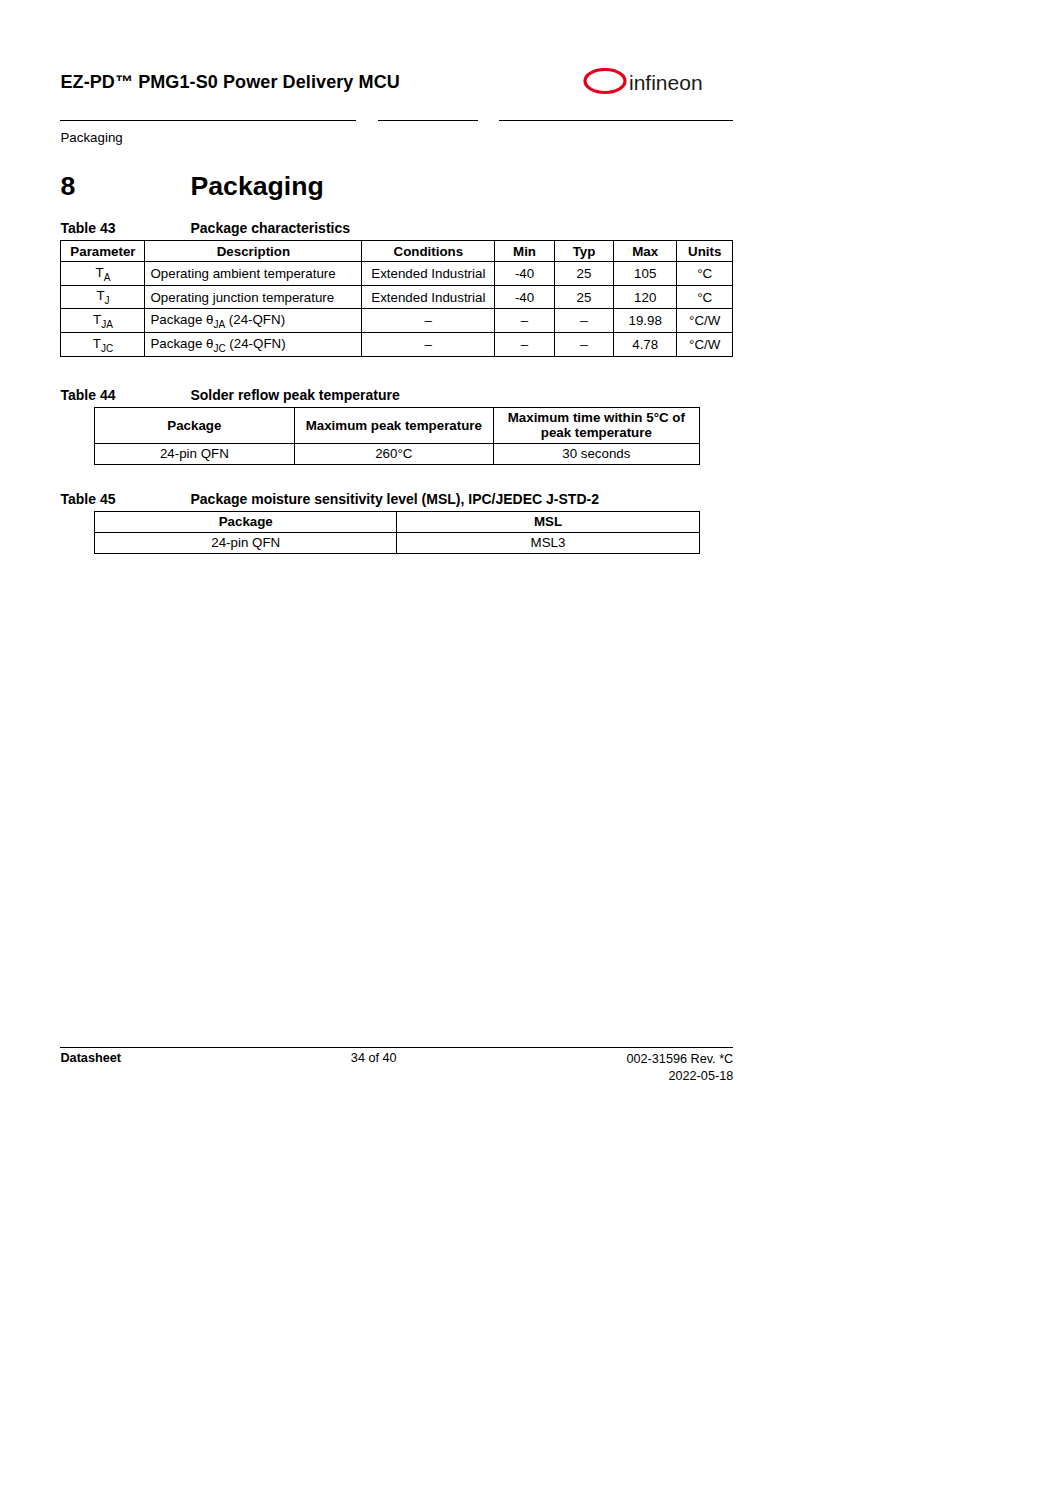EZ-PD™ PMG1-S0 Power Delivery MCU
infineon
Packaging
8 Packaging
Table 43 Package characteristics
| Parameter | Description | Conditions | Min | Typ | Max | Units |
| --- | --- | --- | --- | --- | --- | --- |
| T A | Operating ambient temperature | Extended Industrial | -40 | 25 | 105 | °C |
| T J | Operating junction temperature | Extended Industrial | -40 | 25 | 120 | °C |
| T JA | Package θ JA (24-QFN) | – | – | – | 19.98 | °C/W |
| T JC | Package θ JC (24-QFN) | – | – | – | 4.78 | °C/W |
Table 44 Solder reflow peak temperature
| Package | Maximum peak temperature | Maximum time within 5°C of peak temperature |
| --- | --- | --- |
| 24-pin QFN | 260°C | 30 seconds |
Table 45 Package moisture sensitivity level (MSL), IPC/JEDEC J-STD-2
| Package | MSL |
| --- | --- |
| 24-pin QFN | MSL3 |
Datasheet
34 of 40
002-31596 Rev. *C
2022-05-18